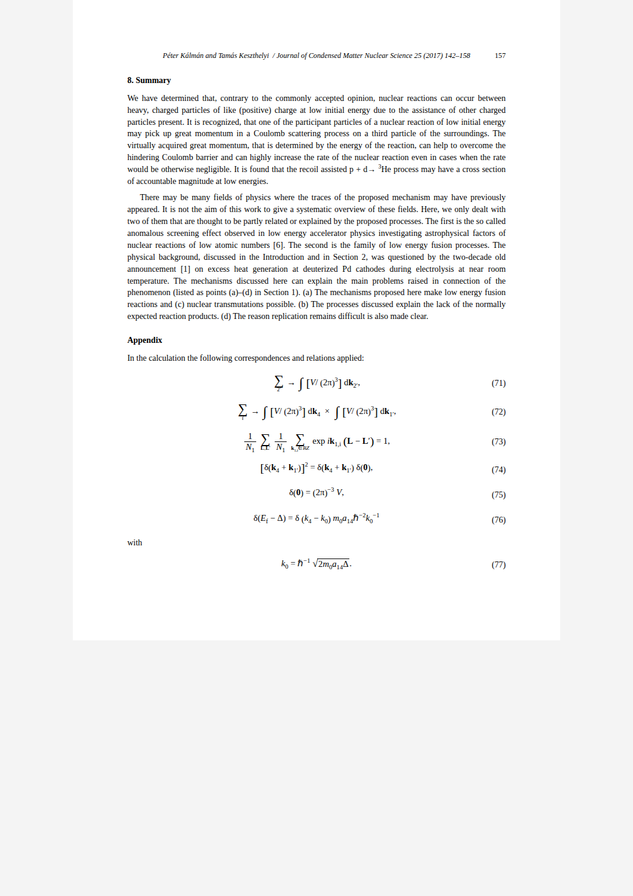Péter Kálmán and Tamás Keszthelyi / Journal of Condensed Matter Nuclear Science 25 (2017) 142–158 157
8. Summary
We have determined that, contrary to the commonly accepted opinion, nuclear reactions can occur between heavy, charged particles of like (positive) charge at low initial energy due to the assistance of other charged particles present. It is recognized, that one of the participant particles of a nuclear reaction of low initial energy may pick up great momentum in a Coulomb scattering process on a third particle of the surroundings. The virtually acquired great momentum, that is determined by the energy of the reaction, can help to overcome the hindering Coulomb barrier and can highly increase the rate of the nuclear reaction even in cases when the rate would be otherwise negligible. It is found that the recoil assisted p + d→ 3He process may have a cross section of accountable magnitude at low energies.
There may be many fields of physics where the traces of the proposed mechanism may have previously appeared. It is not the aim of this work to give a systematic overview of these fields. Here, we only dealt with two of them that are thought to be partly related or explained by the proposed processes. The first is the so called anomalous screening effect observed in low energy accelerator physics investigating astrophysical factors of nuclear reactions of low atomic numbers [6]. The second is the family of low energy fusion processes. The physical background, discussed in the Introduction and in Section 2, was questioned by the two-decade old announcement [1] on excess heat generation at deuterized Pd cathodes during electrolysis at near room temperature. The mechanisms discussed here can explain the main problems raised in connection of the phenomenon (listed as points (a)–(d) in Section 1). (a) The mechanisms proposed here make low energy fusion reactions and (c) nuclear transmutations possible. (b) The processes discussed explain the lack of the normally expected reaction products. (d) The reason replication remains difficult is also made clear.
Appendix
In the calculation the following correspondences and relations applied:
∑2′ → ∫ [V/ (2π)3] dk2′,
(71)
∑f → ∫ [V/ (2π)3] dk4 × ∫ [V/ (2π)3] dk1′,
(72)
1 N1 ∑L,L′ 1 N1 ∑k1,i∈BZ exp ik1,i (L − L′) = 1,
(73)
[δ(k4 + k1′)]2 = δ(k4 + k1′) δ(0),
(74)
δ(0) = (2π)−3 V,
(75)
δ(Ef − Δ) = δ (k4 − k0) m0a14ℏ−2k0−1
(76)
with
k0 = ℏ−1 2m0a14Δ.
(77)